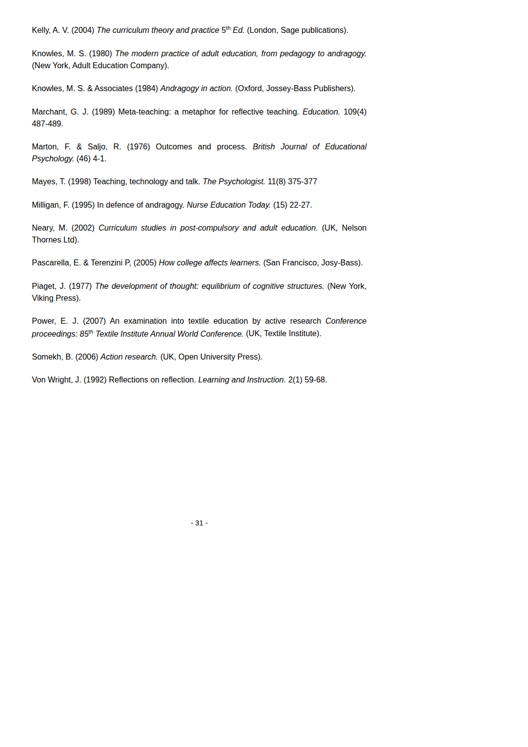Kelly, A. V. (2004) The curriculum theory and practice 5th Ed. (London, Sage publications).
Knowles, M. S. (1980) The modern practice of adult education, from pedagogy to andragogy. (New York, Adult Education Company).
Knowles, M. S. & Associates (1984) Andragogy in action. (Oxford, Jossey-Bass Publishers).
Marchant, G. J. (1989) Meta-teaching: a metaphor for reflective teaching. Education. 109(4) 487-489.
Marton, F. & Saljo, R. (1976) Outcomes and process. British Journal of Educational Psychology. (46) 4-1.
Mayes, T. (1998) Teaching, technology and talk. The Psychologist. 11(8) 375-377
Milligan, F. (1995) In defence of andragogy. Nurse Education Today. (15) 22-27.
Neary, M. (2002) Curriculum studies in post-compulsory and adult education. (UK, Nelson Thornes Ltd).
Pascarella, E. & Terenzini P, (2005) How college affects learners. (San Francisco, Josy-Bass).
Piaget, J. (1977) The development of thought: equilibrium of cognitive structures. (New York, Viking Press).
Power, E. J. (2007) An examination into textile education by active research Conference proceedings: 85th Textile Institute Annual World Conference. (UK, Textile Institute).
Somekh, B. (2006) Action research. (UK, Open University Press).
Von Wright, J. (1992) Reflections on reflection. Learning and Instruction. 2(1) 59-68.
- 31 -